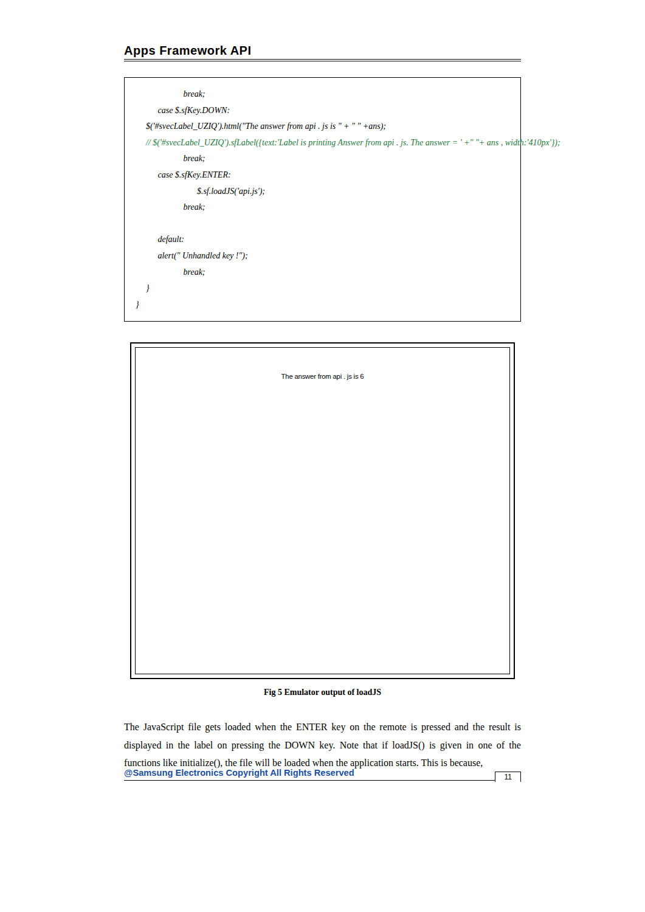Apps Framework API
break;
case $.sfKey.DOWN:
$('#svecLabel_UZIQ').html("The answer from api . js is " + " " +ans);
// $('#svecLabel_UZIQ').sfLabel({text:'Label is printing Answer from api . js. The answer = ' +" "+ ans , width:'410px'});
break;
case $.sfKey.ENTER:
$.sf.loadJS('api.js');
break;
default:
alert(" Unhandled key !");
break;
}
}
The answer from api . js is 6
Fig 5 Emulator output of loadJS
The JavaScript file gets loaded when the ENTER key on the remote is pressed and the result is displayed in the label on pressing the DOWN key. Note that if loadJS() is given in one of the functions like initialize(), the file will be loaded when the application starts. This is because,
@Samsung Electronics Copyright All Rights Reserved
11